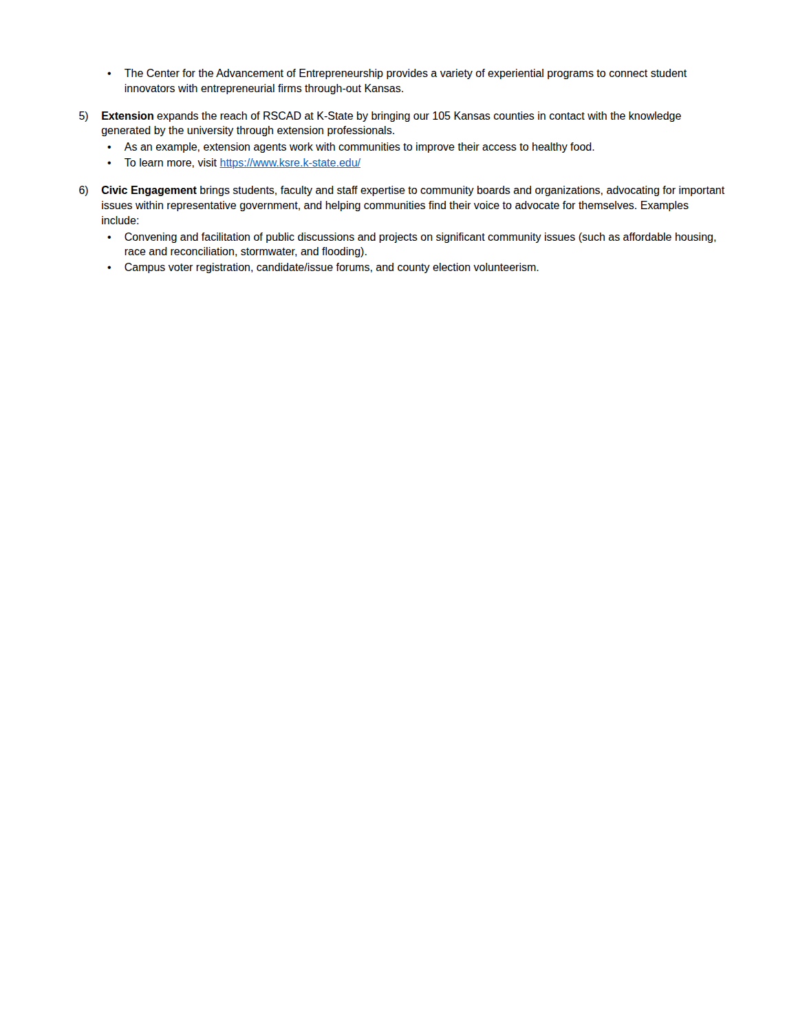The Center for the Advancement of Entrepreneurship provides a variety of experiential programs to connect student innovators with entrepreneurial firms through-out Kansas.
5) Extension expands the reach of RSCAD at K-State by bringing our 105 Kansas counties in contact with the knowledge generated by the university through extension professionals.
As an example, extension agents work with communities to improve their access to healthy food.
To learn more, visit https://www.ksre.k-state.edu/
6) Civic Engagement brings students, faculty and staff expertise to community boards and organizations, advocating for important issues within representative government, and helping communities find their voice to advocate for themselves. Examples include:
Convening and facilitation of public discussions and projects on significant community issues (such as affordable housing, race and reconciliation, stormwater, and flooding).
Campus voter registration, candidate/issue forums, and county election volunteerism.